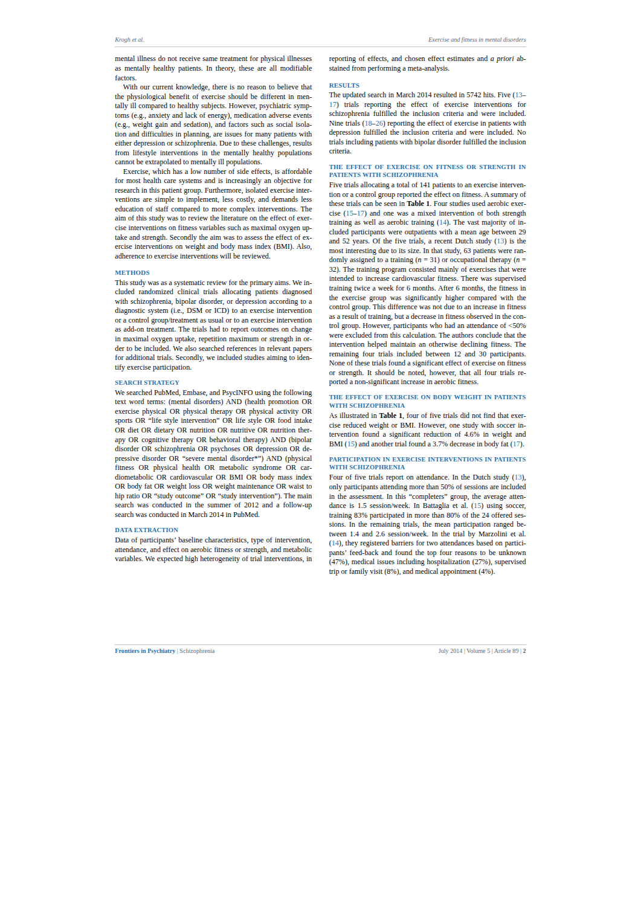Krogh et al.
Exercise and fitness in mental disorders
mental illness do not receive same treatment for physical illnesses as mentally healthy patients. In theory, these are all modifiable factors.
With our current knowledge, there is no reason to believe that the physiological benefit of exercise should be different in mentally ill compared to healthy subjects. However, psychiatric symptoms (e.g., anxiety and lack of energy), medication adverse events (e.g., weight gain and sedation), and factors such as social isolation and difficulties in planning, are issues for many patients with either depression or schizophrenia. Due to these challenges, results from lifestyle interventions in the mentally healthy populations cannot be extrapolated to mentally ill populations.
Exercise, which has a low number of side effects, is affordable for most health care systems and is increasingly an objective for research in this patient group. Furthermore, isolated exercise interventions are simple to implement, less costly, and demands less education of staff compared to more complex interventions. The aim of this study was to review the literature on the effect of exercise interventions on fitness variables such as maximal oxygen uptake and strength. Secondly the aim was to assess the effect of exercise interventions on weight and body mass index (BMI). Also, adherence to exercise interventions will be reviewed.
METHODS
This study was as a systematic review for the primary aims. We included randomized clinical trials allocating patients diagnosed with schizophrenia, bipolar disorder, or depression according to a diagnostic system (i.e., DSM or ICD) to an exercise intervention or a control group/treatment as usual or to an exercise intervention as add-on treatment. The trials had to report outcomes on change in maximal oxygen uptake, repetition maximum or strength in order to be included. We also searched references in relevant papers for additional trials. Secondly, we included studies aiming to identify exercise participation.
SEARCH STRATEGY
We searched PubMed, Embase, and PsycINFO using the following text word terms: (mental disorders) AND (health promotion OR exercise physical OR physical therapy OR physical activity OR sports OR “life style intervention” OR life style OR food intake OR diet OR dietary OR nutrition OR nutritive OR nutrition therapy OR cognitive therapy OR behavioral therapy) AND (bipolar disorder OR schizophrenia OR psychoses OR depression OR depressive disorder OR “severe mental disorder*”) AND (physical fitness OR physical health OR metabolic syndrome OR cardiometabolic OR cardiovascular OR BMI OR body mass index OR body fat OR weight loss OR weight maintenance OR waist to hip ratio OR “study outcome” OR “study intervention”). The main search was conducted in the summer of 2012 and a follow-up search was conducted in March 2014 in PubMed.
DATA EXTRACTION
Data of participants’ baseline characteristics, type of intervention, attendance, and effect on aerobic fitness or strength, and metabolic variables. We expected high heterogeneity of trial interventions, in reporting of effects, and chosen effect estimates and a priori abstained from performing a meta-analysis.
RESULTS
The updated search in March 2014 resulted in 5742 hits. Five (13–17) trials reporting the effect of exercise interventions for schizophrenia fulfilled the inclusion criteria and were included. Nine trials (18–26) reporting the effect of exercise in patients with depression fulfilled the inclusion criteria and were included. No trials including patients with bipolar disorder fulfilled the inclusion criteria.
THE EFFECT OF EXERCISE ON FITNESS OR STRENGTH IN PATIENTS WITH SCHIZOPHRENIA
Five trials allocating a total of 141 patients to an exercise intervention or a control group reported the effect on fitness. A summary of these trials can be seen in Table 1. Four studies used aerobic exercise (15–17) and one was a mixed intervention of both strength training as well as aerobic training (14). The vast majority of included participants were outpatients with a mean age between 29 and 52 years. Of the five trials, a recent Dutch study (13) is the most interesting due to its size. In that study, 63 patients were randomly assigned to a training (n = 31) or occupational therapy (n = 32). The training program consisted mainly of exercises that were intended to increase cardiovascular fitness. There was supervised training twice a week for 6 months. After 6 months, the fitness in the exercise group was significantly higher compared with the control group. This difference was not due to an increase in fitness as a result of training, but a decrease in fitness observed in the control group. However, participants who had an attendance of <50% were excluded from this calculation. The authors conclude that the intervention helped maintain an otherwise declining fitness. The remaining four trials included between 12 and 30 participants. None of these trials found a significant effect of exercise on fitness or strength. It should be noted, however, that all four trials reported a non-significant increase in aerobic fitness.
THE EFFECT OF EXERCISE ON BODY WEIGHT IN PATIENTS WITH SCHIZOPHRENIA
As illustrated in Table 1, four of five trials did not find that exercise reduced weight or BMI. However, one study with soccer intervention found a significant reduction of 4.6% in weight and BMI (15) and another trial found a 3.7% decrease in body fat (17).
PARTICIPATION IN EXERCISE INTERVENTIONS IN PATIENTS WITH SCHIZOPHRENIA
Four of five trials report on attendance. In the Dutch study (13), only participants attending more than 50% of sessions are included in the assessment. In this “completers” group, the average attendance is 1.5 session/week. In Battaglia et al. (15) using soccer, training 83% participated in more than 80% of the 24 offered sessions. In the remaining trials, the mean participation ranged between 1.4 and 2.6 session/week. In the trial by Marzolini et al. (14), they registered barriers for two attendances based on participants’ feed-back and found the top four reasons to be unknown (47%), medical issues including hospitalization (27%), supervised trip or family visit (8%), and medical appointment (4%).
Frontiers in Psychiatry | Schizophrenia
July 2014 | Volume 5 | Article 89 | 2